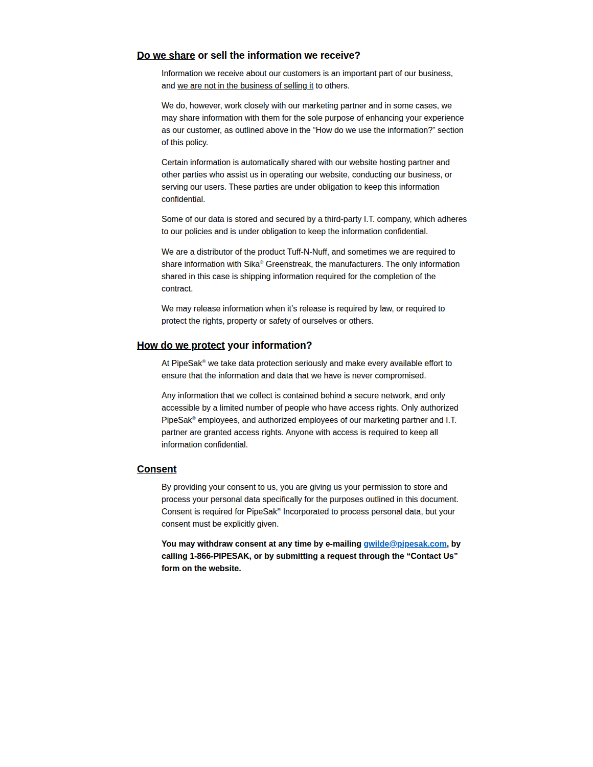Do we share or sell the information we receive?
Information we receive about our customers is an important part of our business, and we are not in the business of selling it to others.
We do, however, work closely with our marketing partner and in some cases, we may share information with them for the sole purpose of enhancing your experience as our customer, as outlined above in the “How do we use the information?” section of this policy.
Certain information is automatically shared with our website hosting partner and other parties who assist us in operating our website, conducting our business, or serving our users. These parties are under obligation to keep this information confidential.
Some of our data is stored and secured by a third-party I.T. company, which adheres to our policies and is under obligation to keep the information confidential.
We are a distributor of the product Tuff-N-Nuff, and sometimes we are required to share information with Sika® Greenstreak, the manufacturers. The only information shared in this case is shipping information required for the completion of the contract.
We may release information when it’s release is required by law, or required to protect the rights, property or safety of ourselves or others.
How do we protect your information?
At PipeSak® we take data protection seriously and make every available effort to ensure that the information and data that we have is never compromised.
Any information that we collect is contained behind a secure network, and only accessible by a limited number of people who have access rights. Only authorized PipeSak® employees, and authorized employees of our marketing partner and I.T. partner are granted access rights. Anyone with access is required to keep all information confidential.
Consent
By providing your consent to us, you are giving us your permission to store and process your personal data specifically for the purposes outlined in this document. Consent is required for PipeSak® Incorporated to process personal data, but your consent must be explicitly given.
You may withdraw consent at any time by e-mailing gwilde@pipesak.com, by calling 1-866-PIPESAK, or by submitting a request through the “Contact Us” form on the website.